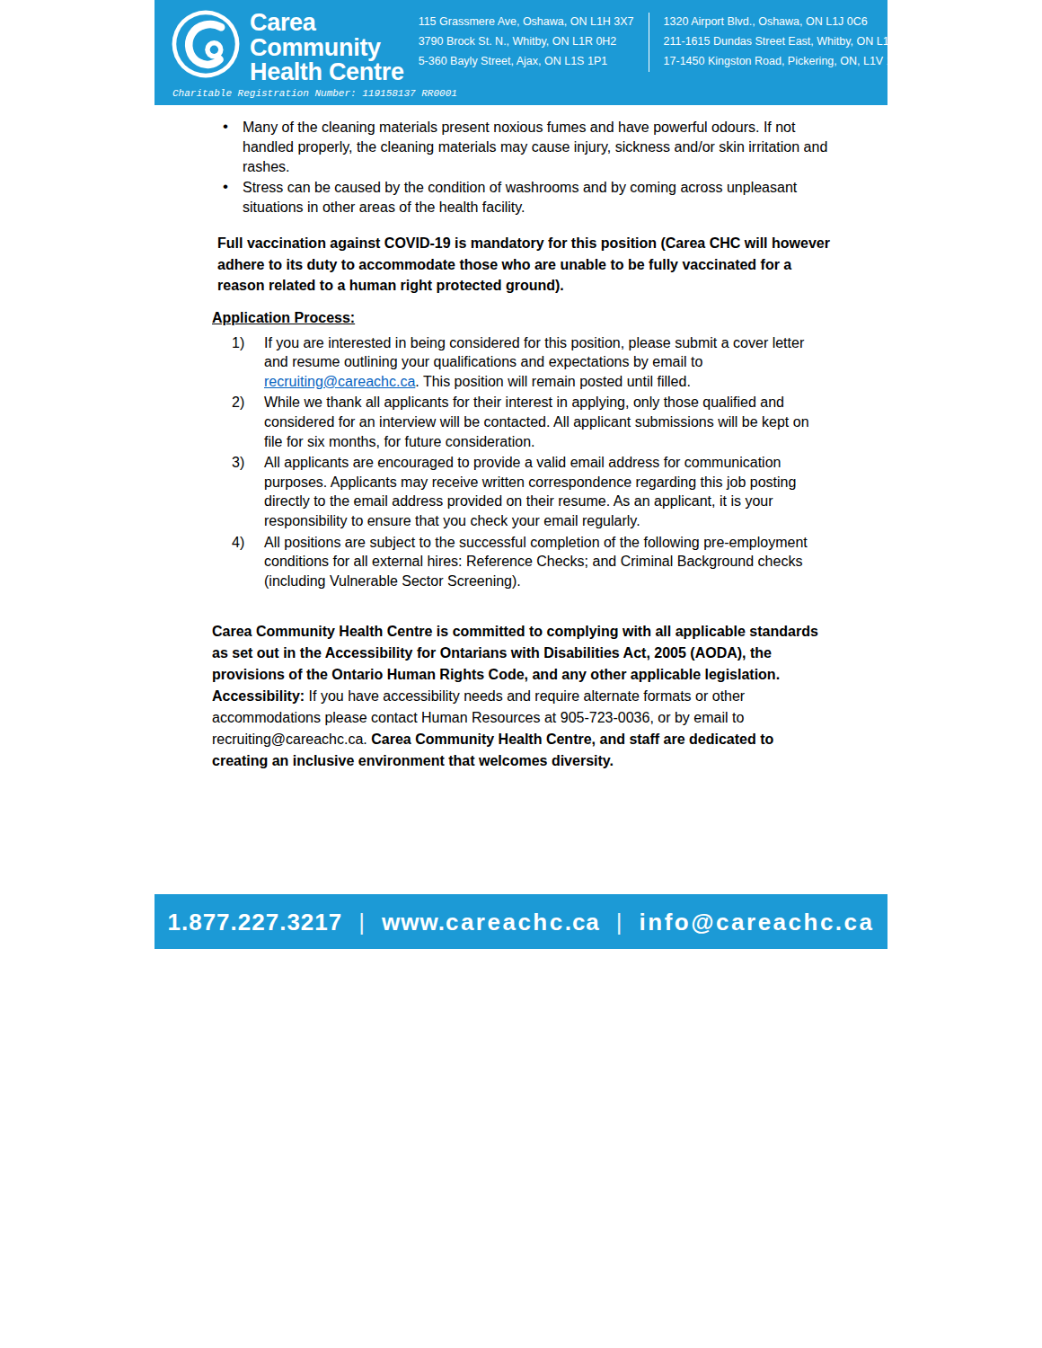Carea
Community
Health Centre
115 Grassmere Ave, Oshawa, ON L1H 3X7
3790 Brock St. N., Whitby, ON L1R 0H2
5-360 Bayly Street, Ajax, ON L1S 1P1
1320 Airport Blvd., Oshawa, ON L1J 0C6
211-1615 Dundas Street East, Whitby, ON L1N 2L1
17-1450 Kingston Road, Pickering, ON, L1V 1C1
Charitable Registration Number: 119158137 RR0001
Many of the cleaning materials present noxious fumes and have powerful odours. If not handled properly, the cleaning materials may cause injury, sickness and/or skin irritation and rashes.
Stress can be caused by the condition of washrooms and by coming across unpleasant situations in other areas of the health facility.
Full vaccination against COVID-19 is mandatory for this position (Carea CHC will however adhere to its duty to accommodate those who are unable to be fully vaccinated for a reason related to a human right protected ground).
Application Process:
If you are interested in being considered for this position, please submit a cover letter and resume outlining your qualifications and expectations by email to recruiting@careachc.ca. This position will remain posted until filled.
While we thank all applicants for their interest in applying, only those qualified and considered for an interview will be contacted. All applicant submissions will be kept on file for six months, for future consideration.
All applicants are encouraged to provide a valid email address for communication purposes. Applicants may receive written correspondence regarding this job posting directly to the email address provided on their resume. As an applicant, it is your responsibility to ensure that you check your email regularly.
All positions are subject to the successful completion of the following pre-employment conditions for all external hires: Reference Checks; and Criminal Background checks (including Vulnerable Sector Screening).
Carea Community Health Centre is committed to complying with all applicable standards as set out in the Accessibility for Ontarians with Disabilities Act, 2005 (AODA), the provisions of the Ontario Human Rights Code, and any other applicable legislation. Accessibility: If you have accessibility needs and require alternate formats or other accommodations please contact Human Resources at 905-723-0036, or by email to recruiting@careachc.ca. Carea Community Health Centre, and staff are dedicated to creating an inclusive environment that welcomes diversity.
1.877.227.3217 | www.careachc.ca | info@careachc.ca